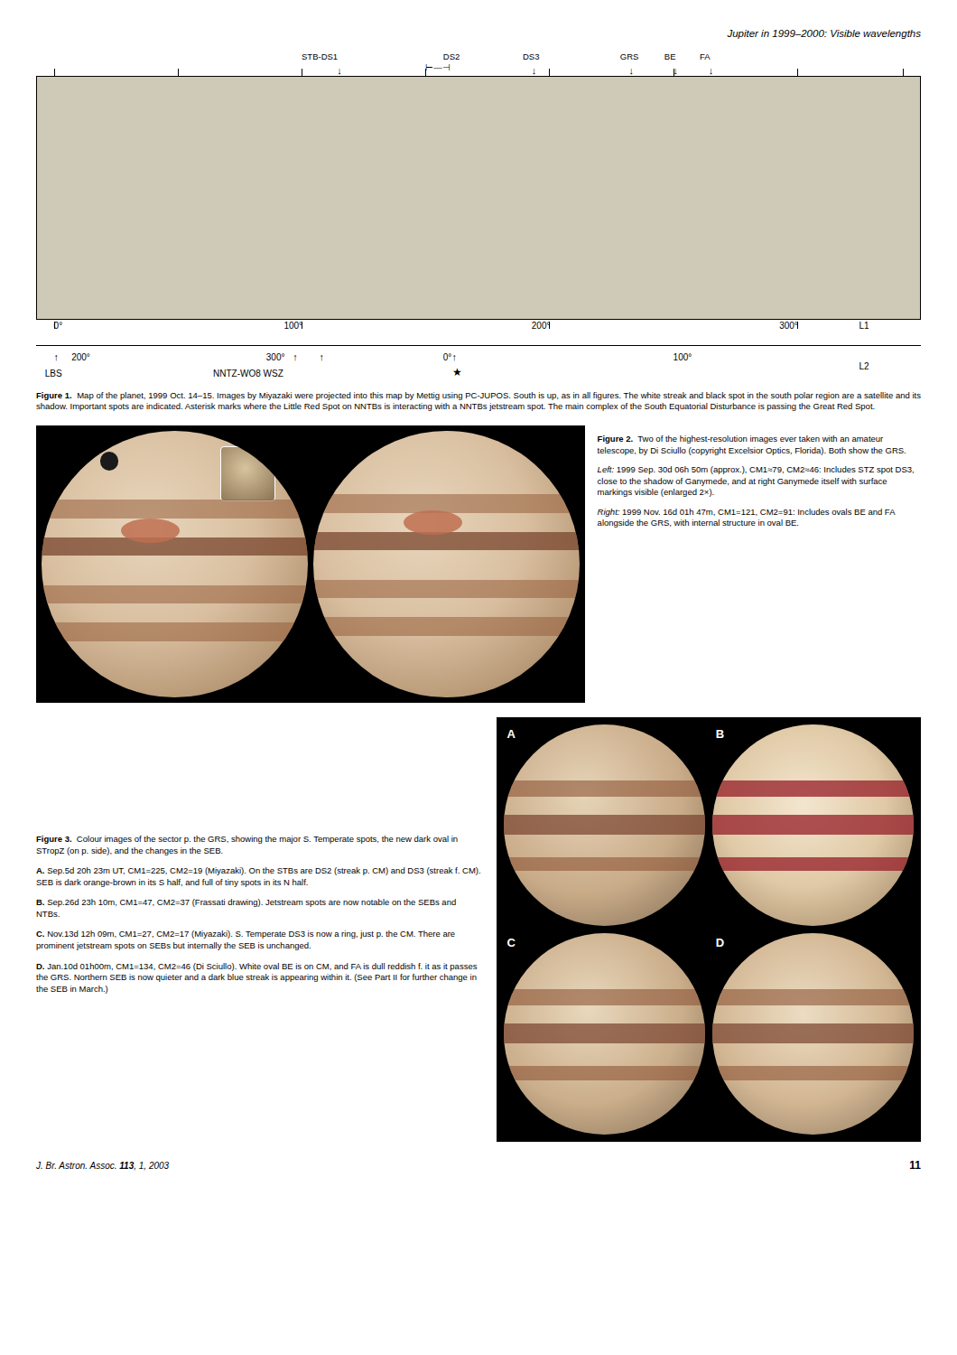Jupiter in 1999–2000: Visible wavelengths
STB-DS1 ↓ DS2 ⊢—⊣ DS3 ↓ GRS ↓ BE ↓ FA ↓
0° 100° 200° 300° L1
↑ 200° LBS 300° ↑ ↑ NNTZ-WO8 WSZ 0° ★ ↑ 100° L2
Figure 1. Map of the planet, 1999 Oct. 14–15. Images by Miyazaki were projected into this map by Mettig using PC-JUPOS. South is up, as in all figures. The white streak and black spot in the south polar region are a satellite and its shadow. Important spots are indicated. Asterisk marks where the Little Red Spot on NNTBs is interacting with a NNTBs jetstream spot. The main complex of the South Equatorial Disturbance is passing the Great Red Spot.
Figure 2. Two of the highest-resolution images ever taken with an amateur telescope, by Di Sciullo (copyright Excelsior Optics, Florida). Both show the GRS.
Left: 1999 Sep. 30d 06h 50m (approx.), CM1≈79, CM2≈46: Includes STZ spot DS3, close to the shadow of Ganymede, and at right Ganymede itself with surface markings visible (enlarged 2×).
Right: 1999 Nov. 16d 01h 47m, CM1=121, CM2=91: Includes ovals BE and FA alongside the GRS, with internal structure in oval BE.
Figure 3. Colour images of the sector p. the GRS, showing the major S. Temperate spots, the new dark oval in STropZ (on p. side), and the changes in the SEB.
A. Sep.5d 20h 23m UT, CM1=225, CM2=19 (Miyazaki). On the STBs are DS2 (streak p. CM) and DS3 (streak f. CM). SEB is dark orange-brown in its S half, and full of tiny spots in its N half.
B. Sep.26d 23h 10m, CM1=47, CM2=37 (Frassati drawing). Jetstream spots are now notable on the SEBs and NTBs.
C. Nov.13d 12h 09m, CM1=27, CM2=17 (Miyazaki). S. Temperate DS3 is now a ring, just p. the CM. There are prominent jetstream spots on SEBs but internally the SEB is unchanged.
D. Jan.10d 01h00m, CM1=134, CM2=46 (Di Sciullo). White oval BE is on CM, and FA is dull reddish f. it as it passes the GRS. Northern SEB is now quieter and a dark blue streak is appearing within it. (See Part II for further change in the SEB in March.)
A
B
C
D
J. Br. Astron. Assoc. 113, 1, 2003
11